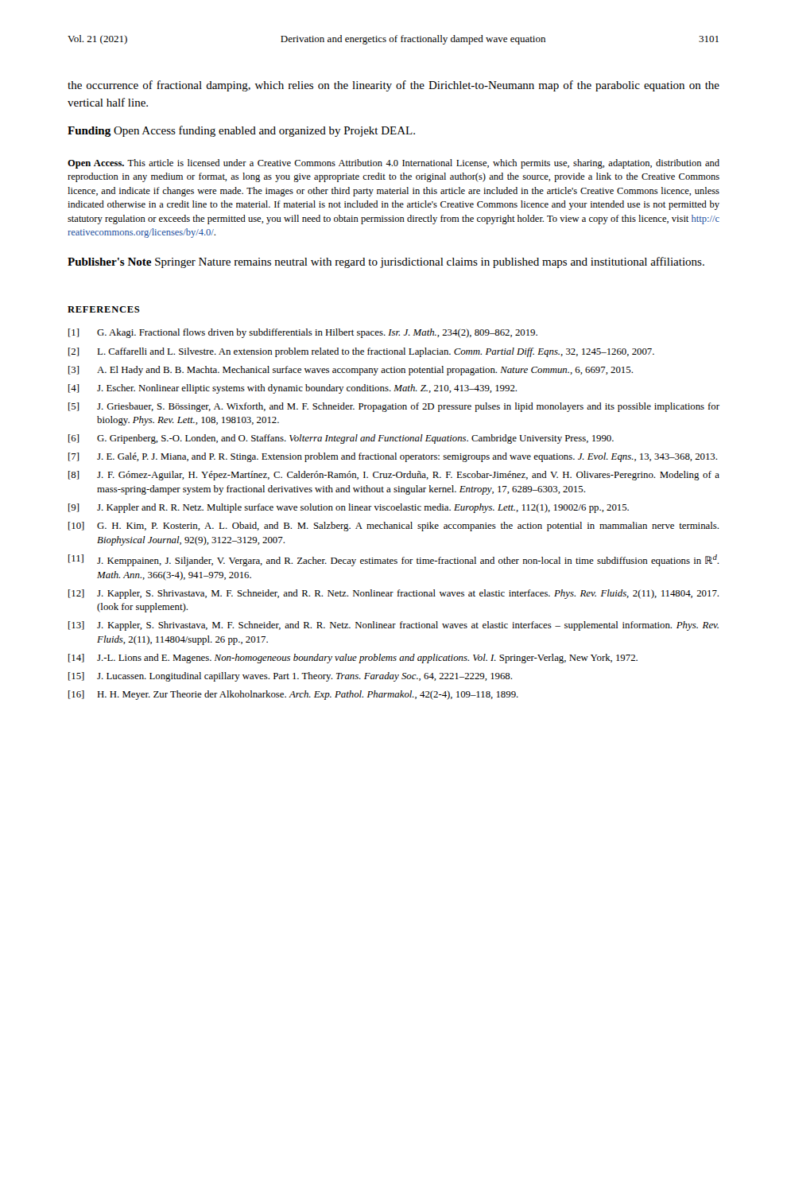Vol. 21 (2021) Derivation and energetics of fractionally damped wave equation 3101
the occurrence of fractional damping, which relies on the linearity of the Dirichlet-to-Neumann map of the parabolic equation on the vertical half line.
Funding Open Access funding enabled and organized by Projekt DEAL.
Open Access. This article is licensed under a Creative Commons Attribution 4.0 International License, which permits use, sharing, adaptation, distribution and reproduction in any medium or format, as long as you give appropriate credit to the original author(s) and the source, provide a link to the Creative Commons licence, and indicate if changes were made. The images or other third party material in this article are included in the article's Creative Commons licence, unless indicated otherwise in a credit line to the material. If material is not included in the article's Creative Commons licence and your intended use is not permitted by statutory regulation or exceeds the permitted use, you will need to obtain permission directly from the copyright holder. To view a copy of this licence, visit http://creativecommons.org/licenses/by/4.0/.
Publisher's Note Springer Nature remains neutral with regard to jurisdictional claims in published maps and institutional affiliations.
References
[1] G. Akagi. Fractional flows driven by subdifferentials in Hilbert spaces. Isr. J. Math., 234(2), 809–862, 2019.
[2] L. Caffarelli and L. Silvestre. An extension problem related to the fractional Laplacian. Comm. Partial Diff. Eqns., 32, 1245–1260, 2007.
[3] A. El Hady and B. B. Machta. Mechanical surface waves accompany action potential propagation. Nature Commun., 6, 6697, 2015.
[4] J. Escher. Nonlinear elliptic systems with dynamic boundary conditions. Math. Z., 210, 413–439, 1992.
[5] J. Griesbauer, S. Bössinger, A. Wixforth, and M. F. Schneider. Propagation of 2D pressure pulses in lipid monolayers and its possible implications for biology. Phys. Rev. Lett., 108, 198103, 2012.
[6] G. Gripenberg, S.-O. Londen, and O. Staffans. Volterra Integral and Functional Equations. Cambridge University Press, 1990.
[7] J. E. Galé, P. J. Miana, and P. R. Stinga. Extension problem and fractional operators: semigroups and wave equations. J. Evol. Eqns., 13, 343–368, 2013.
[8] J. F. Gómez-Aguilar, H. Yépez-Martínez, C. Calderón-Ramón, I. Cruz-Orduña, R. F. Escobar-Jiménez, and V. H. Olivares-Peregrino. Modeling of a mass-spring-damper system by fractional derivatives with and without a singular kernel. Entropy, 17, 6289–6303, 2015.
[9] J. Kappler and R. R. Netz. Multiple surface wave solution on linear viscoelastic media. Europhys. Lett., 112(1), 19002/6 pp., 2015.
[10] G. H. Kim, P. Kosterin, A. L. Obaid, and B. M. Salzberg. A mechanical spike accompanies the action potential in mammalian nerve terminals. Biophysical Journal, 92(9), 3122–3129, 2007.
[11] J. Kemppainen, J. Siljander, V. Vergara, and R. Zacher. Decay estimates for time-fractional and other non-local in time subdiffusion equations in ℝd. Math. Ann., 366(3-4), 941–979, 2016.
[12] J. Kappler, S. Shrivastava, M. F. Schneider, and R. R. Netz. Nonlinear fractional waves at elastic interfaces. Phys. Rev. Fluids, 2(11), 114804, 2017. (look for supplement).
[13] J. Kappler, S. Shrivastava, M. F. Schneider, and R. R. Netz. Nonlinear fractional waves at elastic interfaces – supplemental information. Phys. Rev. Fluids, 2(11), 114804/suppl. 26 pp., 2017.
[14] J.-L. Lions and E. Magenes. Non-homogeneous boundary value problems and applications. Vol. I. Springer-Verlag, New York, 1972.
[15] J. Lucassen. Longitudinal capillary waves. Part 1. Theory. Trans. Faraday Soc., 64, 2221–2229, 1968.
[16] H. H. Meyer. Zur Theorie der Alkoholnarkose. Arch. Exp. Pathol. Pharmakol., 42(2-4), 109–118, 1899.